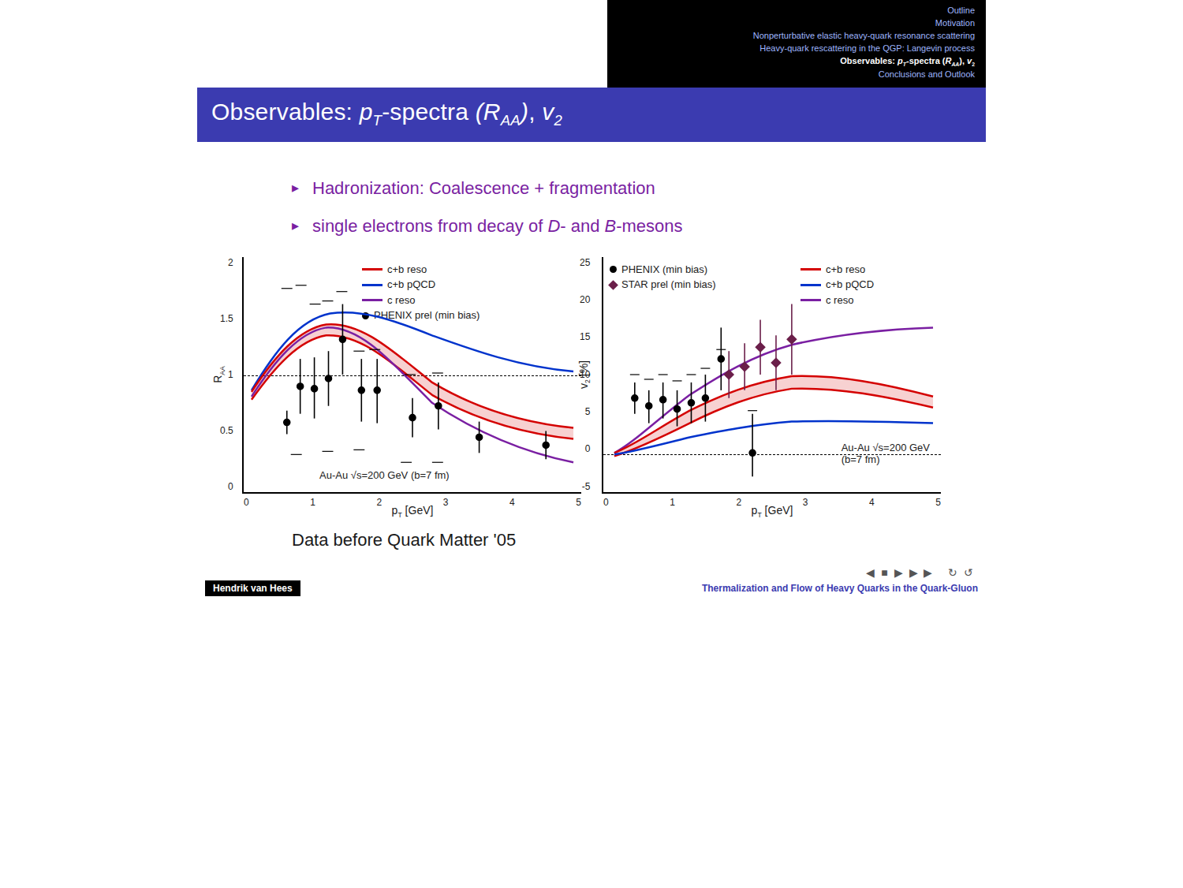Outline
Motivation
Nonperturbative elastic heavy-quark resonance scattering
Heavy-quark rescattering in the QGP: Langevin process
Observables: pT-spectra (RAA), v2
Conclusions and Outlook
Observables: pT-spectra (RAA), v2
Hadronization: Coalescence + fragmentation
single electrons from decay of D- and B-mesons
RAA
21.510.50
012345
pT [GeV]
c+b reso
c+b pQCD
c reso
PHENIX prel (min bias)
Au-Au √s=200 GeV (b=7 fm)
v2 [%]
2520151050-5
012345
pT [GeV]
PHENIX (min bias)
STAR prel (min bias)
c+b reso
c+b pQCD
c reso
Au-Au √s=200 GeV
(b=7 fm)
Data before Quark Matter '05
◀ ■ ▶ ▶ ▶ ↻ ↺
Hendrik van Hees
Thermalization and Flow of Heavy Quarks in the Quark-Gluon